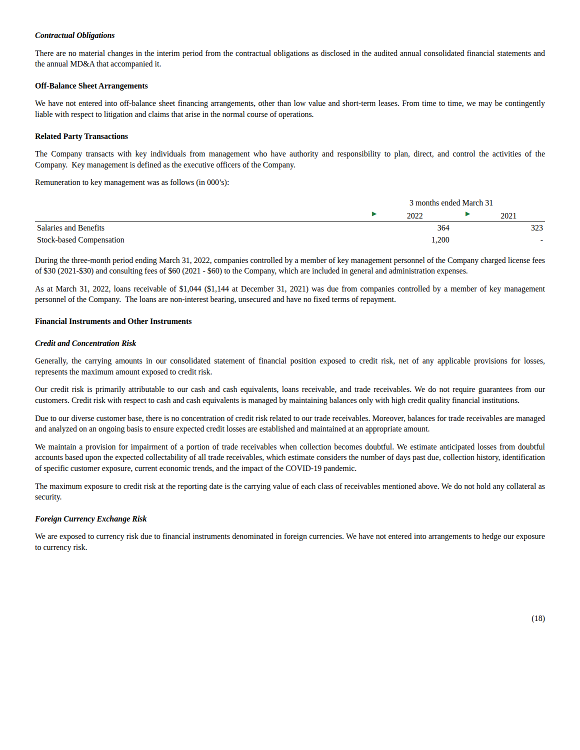Contractual Obligations
There are no material changes in the interim period from the contractual obligations as disclosed in the audited annual consolidated financial statements and the annual MD&A that accompanied it.
Off-Balance Sheet Arrangements
We have not entered into off-balance sheet financing arrangements, other than low value and short-term leases. From time to time, we may be contingently liable with respect to litigation and claims that arise in the normal course of operations.
Related Party Transactions
The Company transacts with key individuals from management who have authority and responsibility to plan, direct, and control the activities of the Company. Key management is defined as the executive officers of the Company.
Remuneration to key management was as follows (in 000’s):
| | 3 months ended March 31 |
| | ▶ | 2022 | ▶ | 2021 |
| Salaries and Benefits | | 364 | | 323 |
| Stock-based Compensation | | 1,200 | | - |
During the three-month period ending March 31, 2022, companies controlled by a member of key management personnel of the Company charged license fees of $30 (2021-$30) and consulting fees of $60 (2021 - $60) to the Company, which are included in general and administration expenses.
As at March 31, 2022, loans receivable of $1,044 ($1,144 at December 31, 2021) was due from companies controlled by a member of key management personnel of the Company. The loans are non-interest bearing, unsecured and have no fixed terms of repayment.
Financial Instruments and Other Instruments
Credit and Concentration Risk
Generally, the carrying amounts in our consolidated statement of financial position exposed to credit risk, net of any applicable provisions for losses, represents the maximum amount exposed to credit risk.
Our credit risk is primarily attributable to our cash and cash equivalents, loans receivable, and trade receivables. We do not require guarantees from our customers. Credit risk with respect to cash and cash equivalents is managed by maintaining balances only with high credit quality financial institutions.
Due to our diverse customer base, there is no concentration of credit risk related to our trade receivables. Moreover, balances for trade receivables are managed and analyzed on an ongoing basis to ensure expected credit losses are established and maintained at an appropriate amount.
We maintain a provision for impairment of a portion of trade receivables when collection becomes doubtful. We estimate anticipated losses from doubtful accounts based upon the expected collectability of all trade receivables, which estimate considers the number of days past due, collection history, identification of specific customer exposure, current economic trends, and the impact of the COVID-19 pandemic.
The maximum exposure to credit risk at the reporting date is the carrying value of each class of receivables mentioned above. We do not hold any collateral as security.
Foreign Currency Exchange Risk
We are exposed to currency risk due to financial instruments denominated in foreign currencies. We have not entered into arrangements to hedge our exposure to currency risk.
(18)